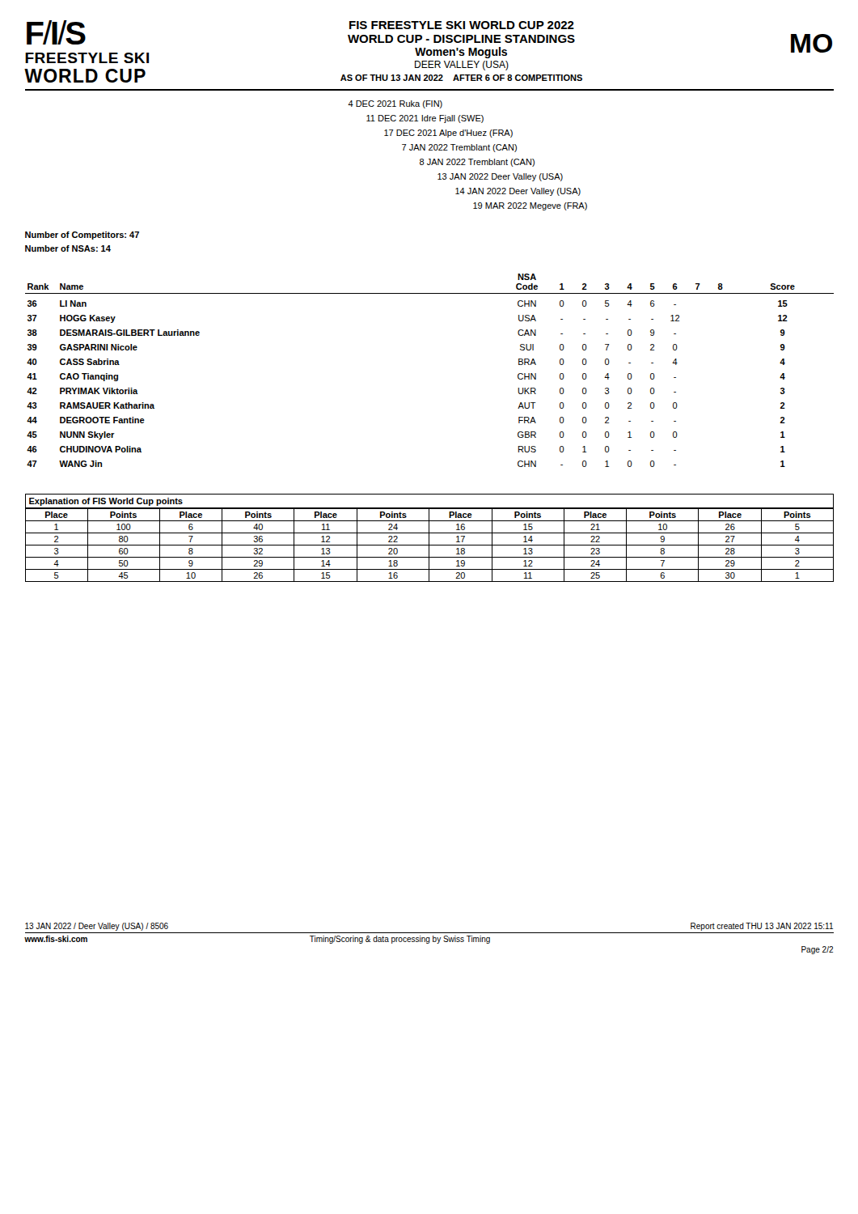F/I/S
FREESTYLE SKI
WORLD CUP
FIS FREESTYLE SKI WORLD CUP 2022
WORLD CUP - DISCIPLINE STANDINGS
Women's Moguls
DEER VALLEY (USA)
AS OF THU 13 JAN 2022 AFTER 6 OF 8 COMPETITIONS
MO
4 DEC 2021 Ruka (FIN)
11 DEC 2021 Idre Fjall (SWE)
17 DEC 2021 Alpe d'Huez (FRA)
7 JAN 2022 Tremblant (CAN)
8 JAN 2022 Tremblant (CAN)
13 JAN 2022 Deer Valley (USA)
14 JAN 2022 Deer Valley (USA)
19 MAR 2022 Megeve (FRA)
Number of Competitors: 47
Number of NSAs: 14
| Rank | Name | NSA Code | 1 | 2 | 3 | 4 | 5 | 6 | 7 | 8 | Score |
| --- | --- | --- | --- | --- | --- | --- | --- | --- | --- | --- | --- |
| 36 | LI Nan | CHN | 0 | 0 | 5 | 4 | 6 | - | | | 15 |
| 37 | HOGG Kasey | USA | - | - | - | - | - | 12 | | | 12 |
| 38 | DESMARAIS-GILBERT Laurianne | CAN | - | - | - | 0 | 9 | - | | | 9 |
| 39 | GASPARINI Nicole | SUI | 0 | 0 | 7 | 0 | 2 | 0 | | | 9 |
| 40 | CASS Sabrina | BRA | 0 | 0 | 0 | - | - | 4 | | | 4 |
| 41 | CAO Tianqing | CHN | 0 | 0 | 4 | 0 | 0 | - | | | 4 |
| 42 | PRYIMAK Viktoriia | UKR | 0 | 0 | 3 | 0 | 0 | - | | | 3 |
| 43 | RAMSAUER Katharina | AUT | 0 | 0 | 0 | 2 | 0 | 0 | | | 2 |
| 44 | DEGROOTE Fantine | FRA | 0 | 0 | 2 | - | - | - | | | 2 |
| 45 | NUNN Skyler | GBR | 0 | 0 | 0 | 1 | 0 | 0 | | | 1 |
| 46 | CHUDINOVA Polina | RUS | 0 | 1 | 0 | - | - | - | | | 1 |
| 47 | WANG Jin | CHN | - | 0 | 1 | 0 | 0 | - | | | 1 |
Explanation of FIS World Cup points
| Place | Points | Place | Points | Place | Points | Place | Points | Place | Points | Place | Points |
| --- | --- | --- | --- | --- | --- | --- | --- | --- | --- | --- | --- |
| 1 | 100 | 6 | 40 | 11 | 24 | 16 | 15 | 21 | 10 | 26 | 5 |
| 2 | 80 | 7 | 36 | 12 | 22 | 17 | 14 | 22 | 9 | 27 | 4 |
| 3 | 60 | 8 | 32 | 13 | 20 | 18 | 13 | 23 | 8 | 28 | 3 |
| 4 | 50 | 9 | 29 | 14 | 18 | 19 | 12 | 24 | 7 | 29 | 2 |
| 5 | 45 | 10 | 26 | 15 | 16 | 20 | 11 | 25 | 6 | 30 | 1 |
13 JAN 2022 / Deer Valley (USA) / 8506
Report created THU 13 JAN 2022 15:11
www.fis-ski.com
Timing/Scoring & data processing by Swiss Timing
Page 2/2